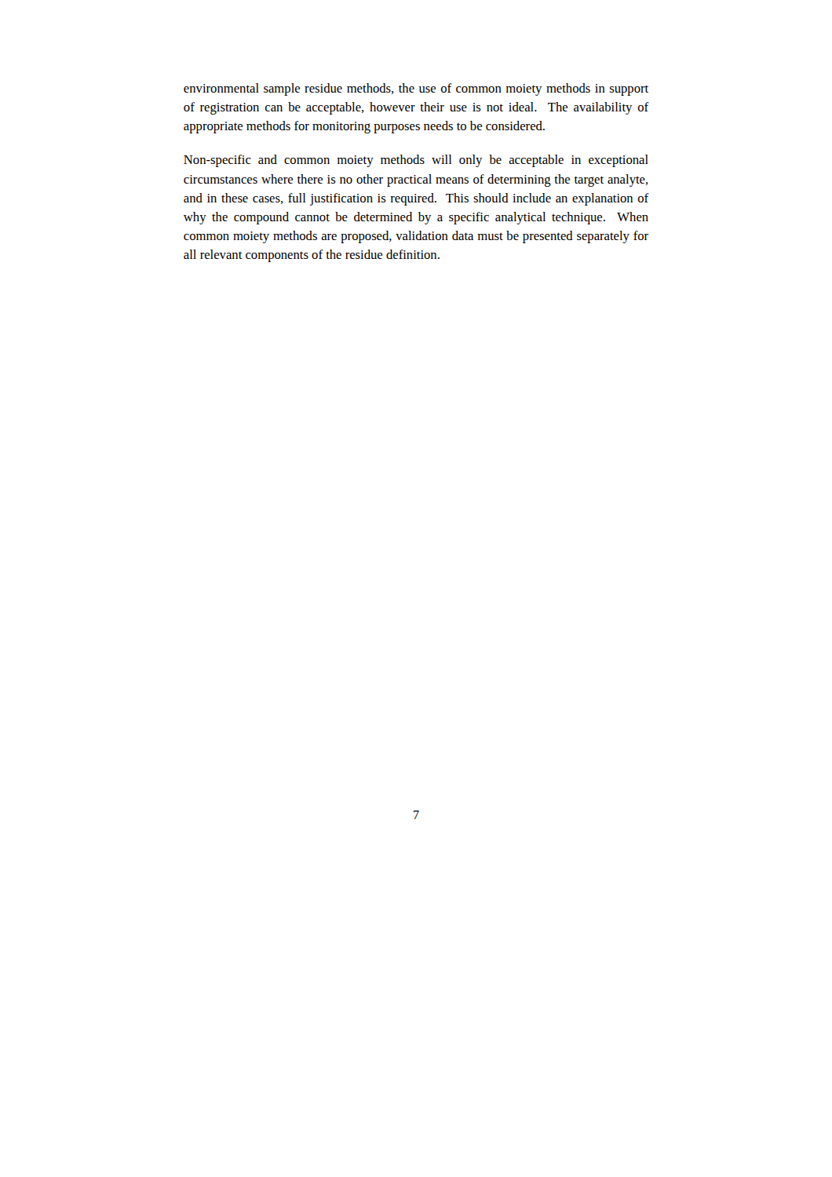environmental sample residue methods, the use of common moiety methods in support of registration can be acceptable, however their use is not ideal. The availability of appropriate methods for monitoring purposes needs to be considered.
Non-specific and common moiety methods will only be acceptable in exceptional circumstances where there is no other practical means of determining the target analyte, and in these cases, full justification is required. This should include an explanation of why the compound cannot be determined by a specific analytical technique. When common moiety methods are proposed, validation data must be presented separately for all relevant components of the residue definition.
7